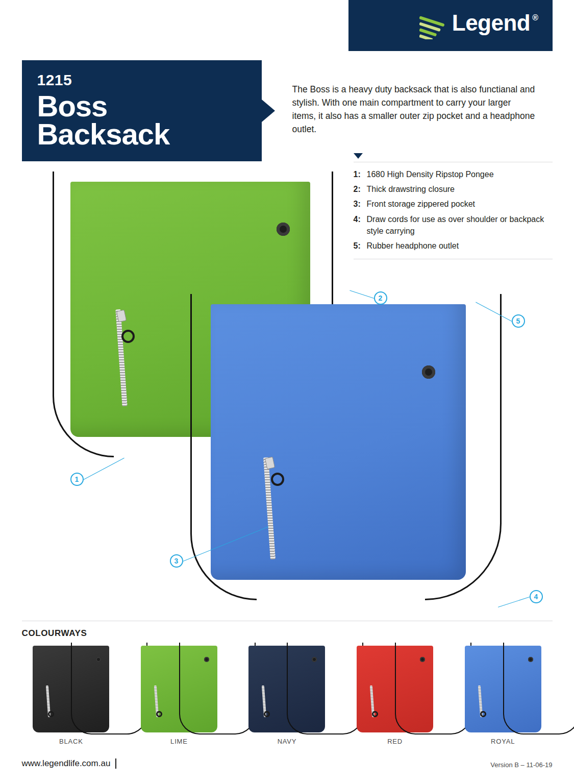Legend®
1215
Boss
Backsack
The Boss is a heavy duty backsack that is also functianal and stylish. With one main compartment to carry your larger items, it also has a smaller outer zip pocket and a headphone outlet.
1: 1680 High Density Ripstop Pongee
2: Thick drawstring closure
3: Front storage zippered pocket
4: Draw cords for use as over shoulder or backpack style carrying
5: Rubber headphone outlet
1 2 3 4 5
COLOURWAYS
BLACK
LIME
NAVY
RED
ROYAL
www.legendlife.com.au Version B – 11-06-19